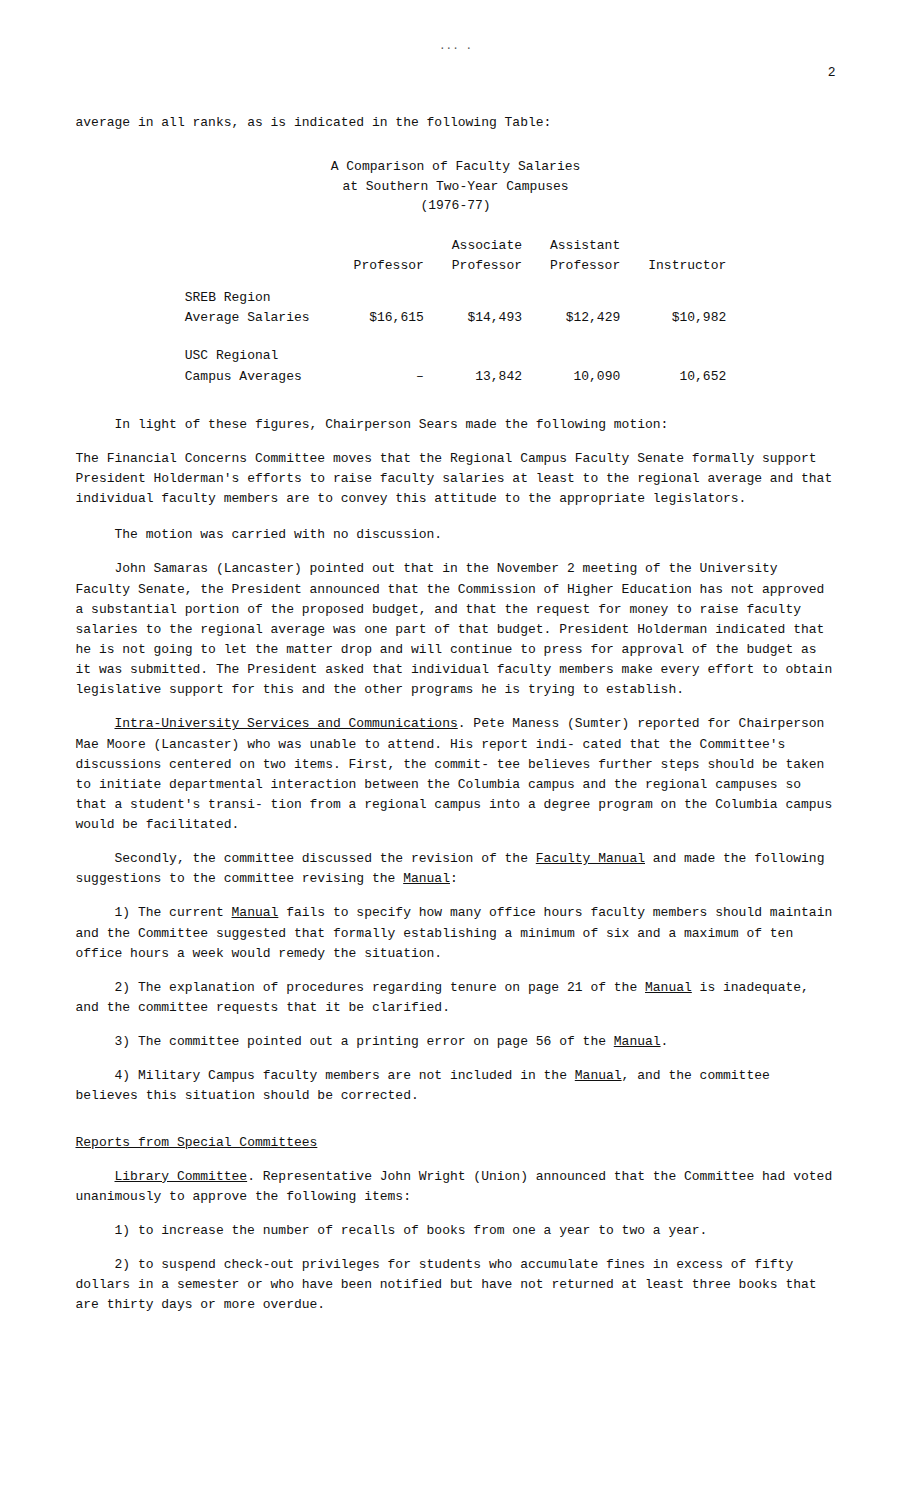··· ·
2
average in all ranks, as is indicated in the following Table:
A Comparison of Faculty Salaries
at Southern Two-Year Campuses
(1976-77)
| | Professor | Associate Professor | Assistant Professor | Instructor |
| --- | --- | --- | --- | --- |
| SREB Region Average Salaries | $16,615 | $14,493 | $12,429 | $10,982 |
| USC Regional Campus Averages | – | 13,842 | 10,090 | 10,652 |
In light of these figures, Chairperson Sears made the following motion:
The Financial Concerns Committee moves that the Regional Campus Faculty Senate formally support President Holderman's efforts to raise faculty salaries at least to the regional average and that individual faculty members are to convey this attitude to the appropriate legislators.
The motion was carried with no discussion.
John Samaras (Lancaster) pointed out that in the November 2 meeting of the University Faculty Senate, the President announced that the Commission of Higher Education has not approved a substantial portion of the proposed budget, and that the request for money to raise faculty salaries to the regional average was one part of that budget. President Holderman indicated that he is not going to let the matter drop and will continue to press for approval of the budget as it was submitted. The President asked that individual faculty members make every effort to obtain legislative support for this and the other programs he is trying to establish.
Intra-University Services and Communications. Pete Maness (Sumter) reported for Chairperson Mae Moore (Lancaster) who was unable to attend. His report indi- cated that the Committee's discussions centered on two items. First, the commit- tee believes further steps should be taken to initiate departmental interaction between the Columbia campus and the regional campuses so that a student's transi- tion from a regional campus into a degree program on the Columbia campus would be facilitated.
Secondly, the committee discussed the revision of the Faculty Manual and made the following suggestions to the committee revising the Manual:
1) The current Manual fails to specify how many office hours faculty members should maintain and the Committee suggested that formally establishing a minimum of six and a maximum of ten office hours a week would remedy the situation.
2) The explanation of procedures regarding tenure on page 21 of the Manual is inadequate, and the committee requests that it be clarified.
3) The committee pointed out a printing error on page 56 of the Manual.
4) Military Campus faculty members are not included in the Manual, and the committee believes this situation should be corrected.
Reports from Special Committees
Library Committee. Representative John Wright (Union) announced that the Committee had voted unanimously to approve the following items:
1) to increase the number of recalls of books from one a year to two a year.
2) to suspend check-out privileges for students who accumulate fines in excess of fifty dollars in a semester or who have been notified but have not returned at least three books that are thirty days or more overdue.